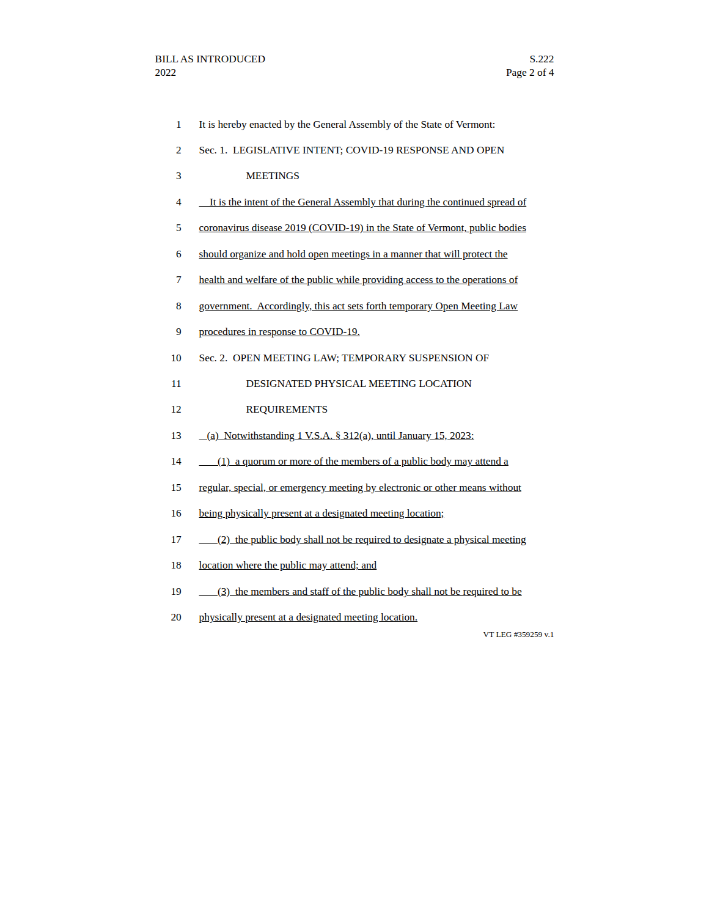BILL AS INTRODUCED 2022
S.222 Page 2 of 4
It is hereby enacted by the General Assembly of the State of Vermont:
Sec. 1. LEGISLATIVE INTENT; COVID-19 RESPONSE AND OPEN
MEETINGS
It is the intent of the General Assembly that during the continued spread of
coronavirus disease 2019 (COVID-19) in the State of Vermont, public bodies
should organize and hold open meetings in a manner that will protect the
health and welfare of the public while providing access to the operations of
government. Accordingly, this act sets forth temporary Open Meeting Law
procedures in response to COVID-19.
Sec. 2. OPEN MEETING LAW; TEMPORARY SUSPENSION OF
DESIGNATED PHYSICAL MEETING LOCATION
REQUIREMENTS
(a) Notwithstanding 1 V.S.A. § 312(a), until January 15, 2023:
(1) a quorum or more of the members of a public body may attend a
regular, special, or emergency meeting by electronic or other means without
being physically present at a designated meeting location;
(2) the public body shall not be required to designate a physical meeting
location where the public may attend; and
(3) the members and staff of the public body shall not be required to be
physically present at a designated meeting location.
VT LEG #359259 v.1